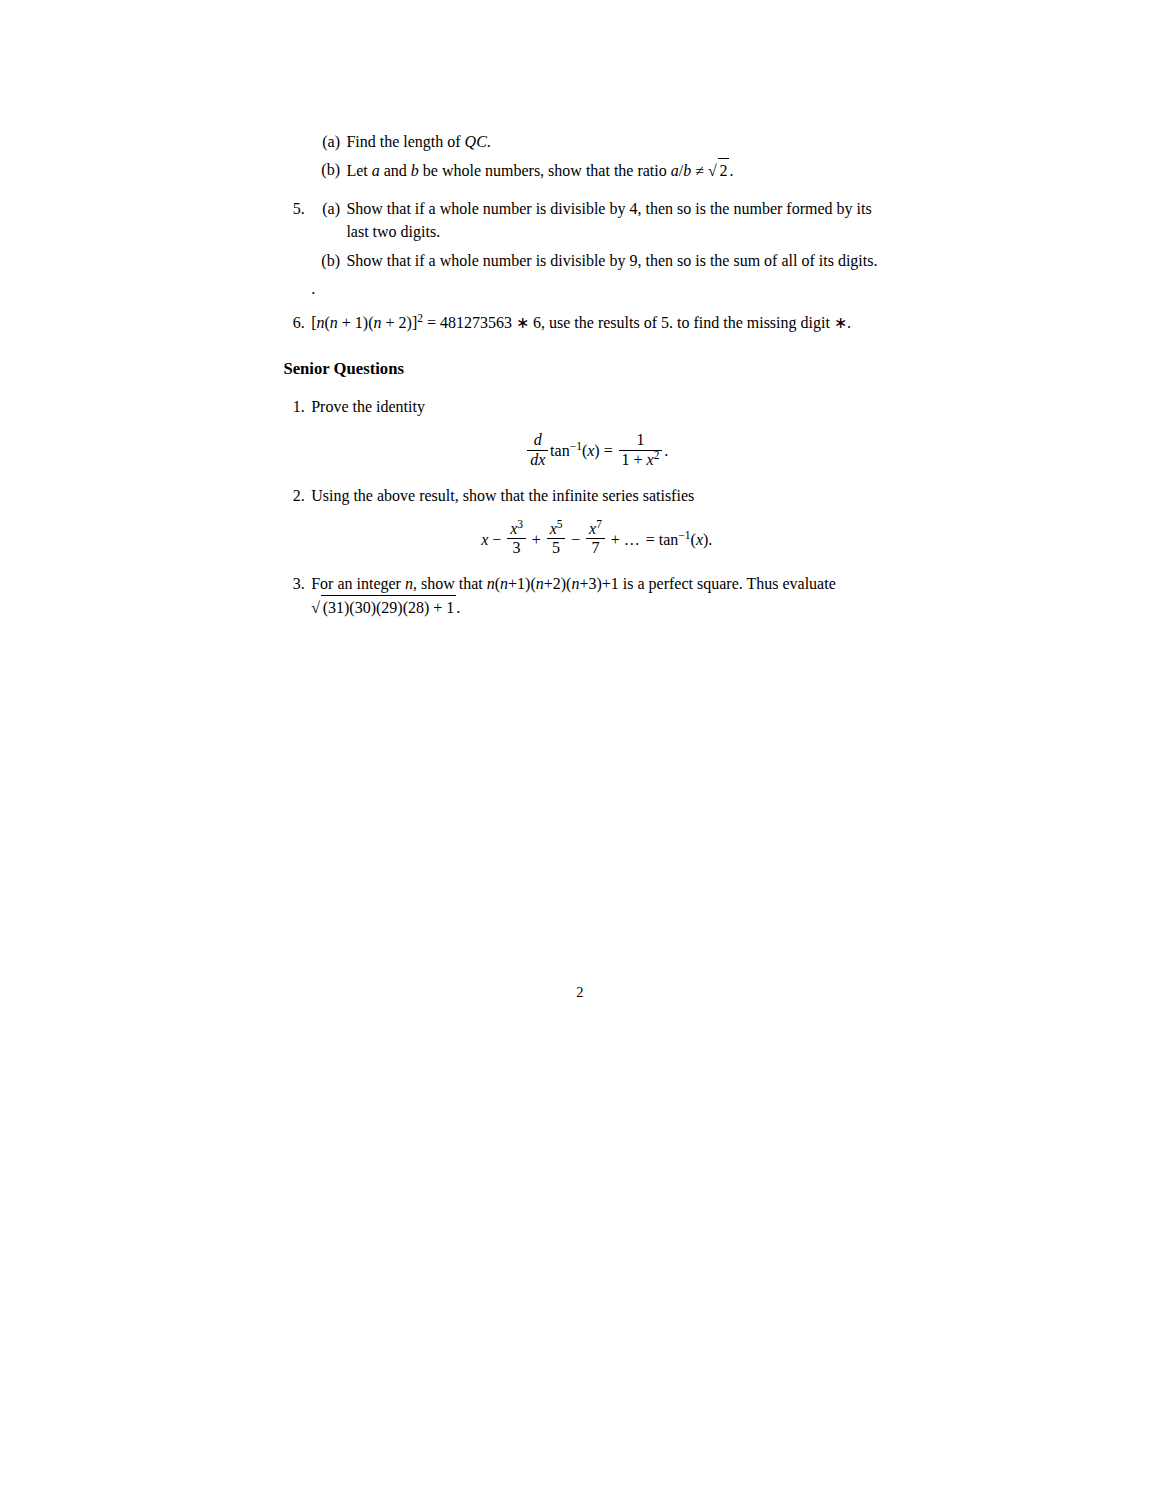(a) Find the length of QC.
(b) Let a and b be whole numbers, show that the ratio a/b ≠ √2.
5.
(a) Show that if a whole number is divisible by 4, then so is the number formed by its last two digits.
(b) Show that if a whole number is divisible by 9, then so is the sum of all of its digits.
.
6. [n(n + 1)(n + 2)]2 = 481273563 ∗ 6, use the results of 5. to find the missing digit ∗.
Senior Questions
1. Prove the identity
ddx tan−1(x) = 11 + x2.
2. Using the above result, show that the infinite series satisfies
x − x33 + x55 − x77 + … = tan−1(x).
3. For an integer n, show that n(n+1)(n+2)(n+3)+1 is a perfect square. Thus evaluate √(31)(30)(29)(28) + 1.
2